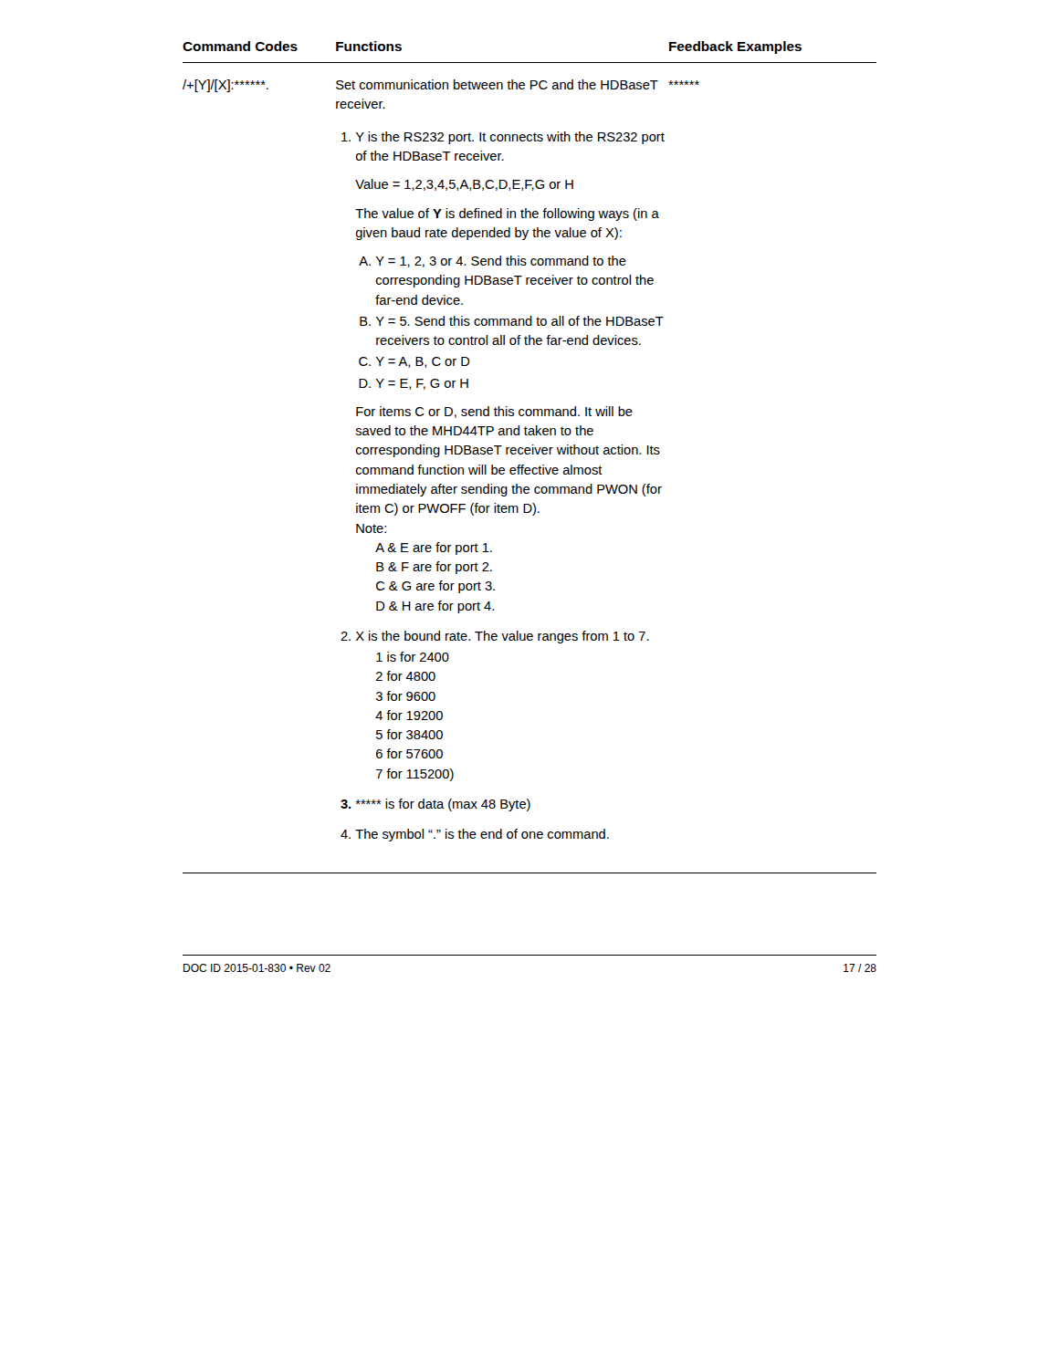| Command Codes | Functions | Feedback Examples |
| --- | --- | --- |
| /+[Y]/[X]:******. | Set communication between the PC and the HDBaseT receiver. Y is the RS232 port. It connects with the RS232 port of the HDBaseT receiver. Value = 1,2,3,4,5,A,B,C,D,E,F,G or H The value of Y is defined in the following ways (in a given baud rate depended by the value of X): Y = 1, 2, 3 or 4. Send this command to the corresponding HDBaseT receiver to control the far-end device. Y = 5. Send this command to all of the HDBaseT receivers to control all of the far-end devices. Y = A, B, C or D Y = E, F, G or H For items C or D, send this command. It will be saved to the MHD44TP and taken to the corresponding HDBaseT receiver without action. Its command function will be effective almost immediately after sending the command PWON (for item C) or PWOFF (for item D). Note: A & E are for port 1. B & F are for port 2. C & G are for port 3. D & H are for port 4. X is the bound rate. The value ranges from 1 to 7. 1 is for 2400 2 for 4800 3 for 9600 4 for 19200 5 for 38400 6 for 57600 7 for 115200) ***** is for data (max 48 Byte) The symbol “.” is the end of one command. | ****** |
DOC ID 2015-01-830 • Rev 02 17 / 28